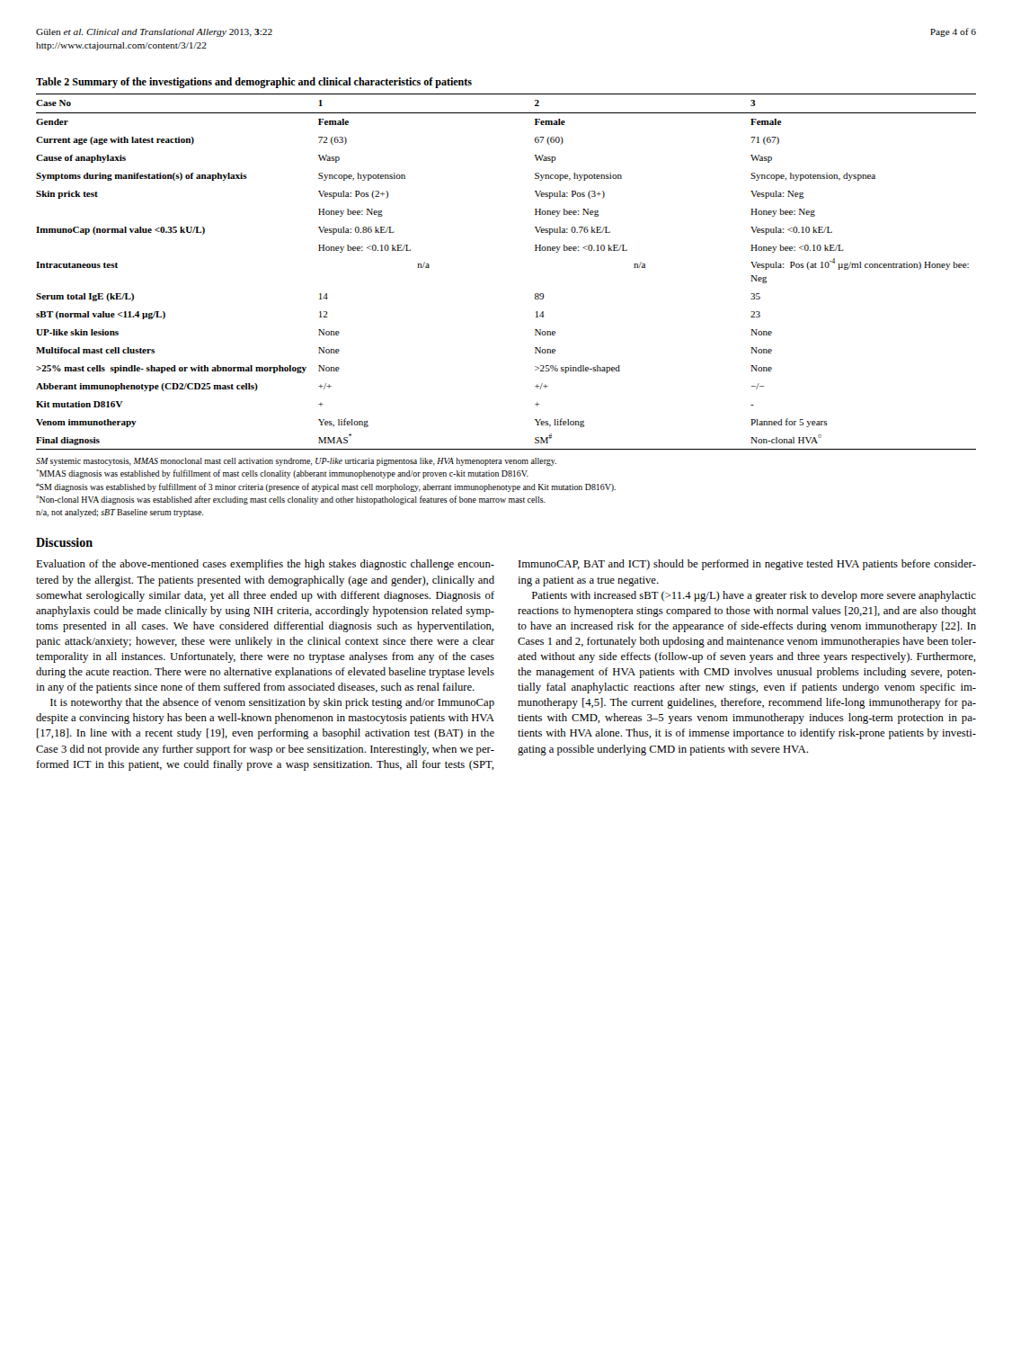Gülen et al. Clinical and Translational Allergy 2013, 3:22
http://www.ctajournal.com/content/3/1/22
Page 4 of 6
Table 2 Summary of the investigations and demographic and clinical characteristics of patients
| Case No | 1 | 2 | 3 |
| --- | --- | --- | --- |
| Gender | Female | Female | Female |
| Current age (age with latest reaction) | 72 (63) | 67 (60) | 71 (67) |
| Cause of anaphylaxis | Wasp | Wasp | Wasp |
| Symptoms during manifestation(s) of anaphylaxis | Syncope, hypotension | Syncope, hypotension | Syncope, hypotension, dyspnea |
| Skin prick test | Vespula: Pos (2+) | Vespula: Pos (3+) | Vespula: Neg |
| | Honey bee: Neg | Honey bee: Neg | Honey bee: Neg |
| ImmunoCap (normal value <0.35 kU/L) | Vespula: 0.86 kE/L | Vespula: 0.76 kE/L | Vespula: <0.10 kE/L |
| | Honey bee: <0.10 kE/L | Honey bee: <0.10 kE/L | Honey bee: <0.10 kE/L |
| Intracutaneous test | n/a | n/a | Vespula: Pos (at 10 -4 µg/ml concentration) Honey bee: Neg |
| Serum total IgE (kE/L) | 14 | 89 | 35 |
| sBT (normal value <11.4 µg/L) | 12 | 14 | 23 |
| UP-like skin lesions | None | None | None |
| Multifocal mast cell clusters | None | None | None |
| >25% mast cells spindle- shaped or with abnormal morphology | None | >25% spindle-shaped | None |
| Abberant immunophenotype (CD2/CD25 mast cells) | +/+ | +/+ | −/− |
| Kit mutation D816V | + | + | - |
| Venom immunotherapy | Yes, lifelong | Yes, lifelong | Planned for 5 years |
| Final diagnosis | MMAS * | SM # | Non-clonal HVA ¤ |
SM systemic mastocytosis, MMAS monoclonal mast cell activation syndrome, UP-like urticaria pigmentosa like, HVA hymenoptera venom allergy.
*MMAS diagnosis was established by fulfillment of mast cells clonality (abberant immunophenotype and/or proven c-kit mutation D816V.
#SM diagnosis was established by fulfillment of 3 minor criteria (presence of atypical mast cell morphology, aberrant immunophenotype and Kit mutation D816V).
¤Non-clonal HVA diagnosis was established after excluding mast cells clonality and other histopathological features of bone marrow mast cells.
n/a, not analyzed; sBT Baseline serum tryptase.
Discussion
Evaluation of the above-mentioned cases exemplifies the high stakes diagnostic challenge encountered by the allergist. The patients presented with demographically (age and gender), clinically and somewhat serologically similar data, yet all three ended up with different diagnoses. Diagnosis of anaphylaxis could be made clinically by using NIH criteria, accordingly hypotension related symptoms presented in all cases. We have considered differential diagnosis such as hyperventilation, panic attack/anxiety; however, these were unlikely in the clinical context since there were a clear temporality in all instances. Unfortunately, there were no tryptase analyses from any of the cases during the acute reaction. There were no alternative explanations of elevated baseline tryptase levels in any of the patients since none of them suffered from associated diseases, such as renal failure.
It is noteworthy that the absence of venom sensitization by skin prick testing and/or ImmunoCap despite a convincing history has been a well-known phenomenon in mastocytosis patients with HVA [17,18]. In line with a recent study [19], even performing a basophil activation test (BAT) in the Case 3 did not provide any further support for wasp or bee sensitization. Interestingly, when we performed ICT in this patient, we could finally prove a wasp sensitization. Thus, all four tests (SPT, ImmunoCAP, BAT and ICT) should be performed in negative tested HVA patients before considering a patient as a true negative.
Patients with increased sBT (>11.4 µg/L) have a greater risk to develop more severe anaphylactic reactions to hymenoptera stings compared to those with normal values [20,21], and are also thought to have an increased risk for the appearance of side-effects during venom immunotherapy [22]. In Cases 1 and 2, fortunately both updosing and maintenance venom immunotherapies have been tolerated without any side effects (follow-up of seven years and three years respectively). Furthermore, the management of HVA patients with CMD involves unusual problems including severe, potentially fatal anaphylactic reactions after new stings, even if patients undergo venom specific immunotherapy [4,5]. The current guidelines, therefore, recommend life-long immunotherapy for patients with CMD, whereas 3–5 years venom immunotherapy induces long-term protection in patients with HVA alone. Thus, it is of immense importance to identify risk-prone patients by investigating a possible underlying CMD in patients with severe HVA.